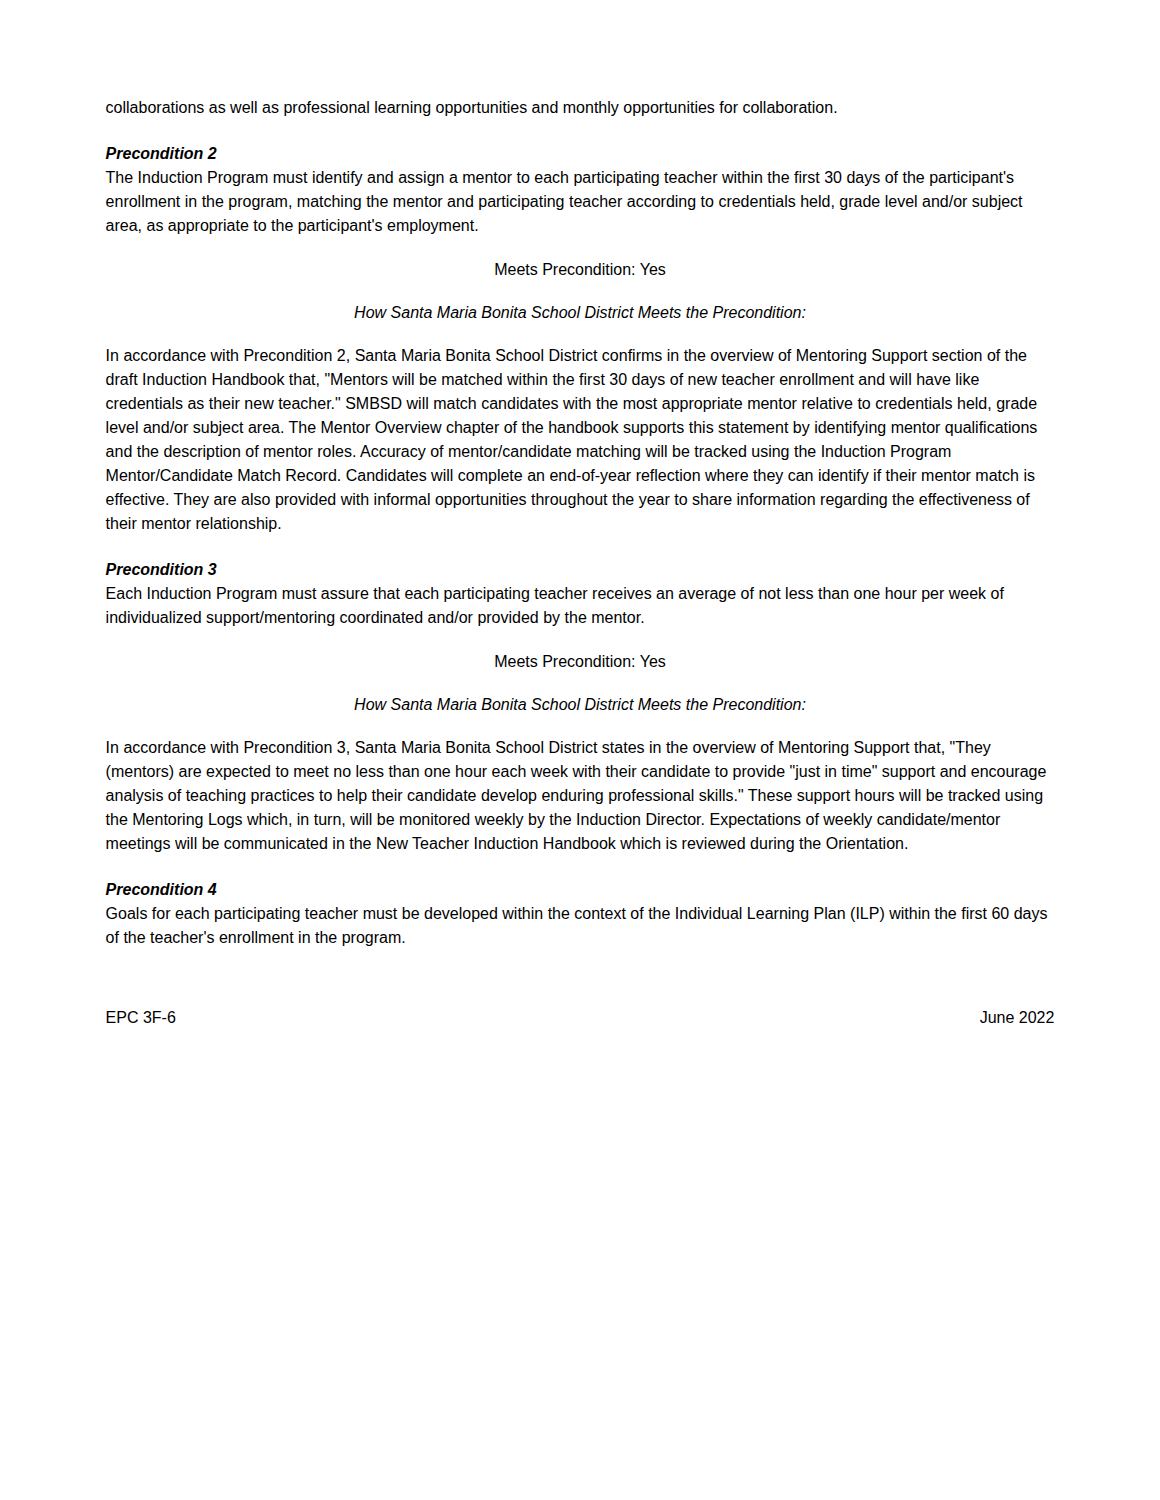collaborations as well as professional learning opportunities and monthly opportunities for collaboration.
Precondition 2
The Induction Program must identify and assign a mentor to each participating teacher within the first 30 days of the participant's enrollment in the program, matching the mentor and participating teacher according to credentials held, grade level and/or subject area, as appropriate to the participant's employment.
Meets Precondition: Yes
How Santa Maria Bonita School District Meets the Precondition:
In accordance with Precondition 2, Santa Maria Bonita School District confirms in the overview of Mentoring Support section of the draft Induction Handbook that, "Mentors will be matched within the first 30 days of new teacher enrollment and will have like credentials as their new teacher." SMBSD will match candidates with the most appropriate mentor relative to credentials held, grade level and/or subject area. The Mentor Overview chapter of the handbook supports this statement by identifying mentor qualifications and the description of mentor roles. Accuracy of mentor/candidate matching will be tracked using the Induction Program Mentor/Candidate Match Record. Candidates will complete an end-of-year reflection where they can identify if their mentor match is effective. They are also provided with informal opportunities throughout the year to share information regarding the effectiveness of their mentor relationship.
Precondition 3
Each Induction Program must assure that each participating teacher receives an average of not less than one hour per week of individualized support/mentoring coordinated and/or provided by the mentor.
Meets Precondition: Yes
How Santa Maria Bonita School District Meets the Precondition:
In accordance with Precondition 3, Santa Maria Bonita School District states in the overview of Mentoring Support that, "They (mentors) are expected to meet no less than one hour each week with their candidate to provide "just in time" support and encourage analysis of teaching practices to help their candidate develop enduring professional skills." These support hours will be tracked using the Mentoring Logs which, in turn, will be monitored weekly by the Induction Director. Expectations of weekly candidate/mentor meetings will be communicated in the New Teacher Induction Handbook which is reviewed during the Orientation.
Precondition 4
Goals for each participating teacher must be developed within the context of the Individual Learning Plan (ILP) within the first 60 days of the teacher's enrollment in the program.
EPC 3F-6 June 2022